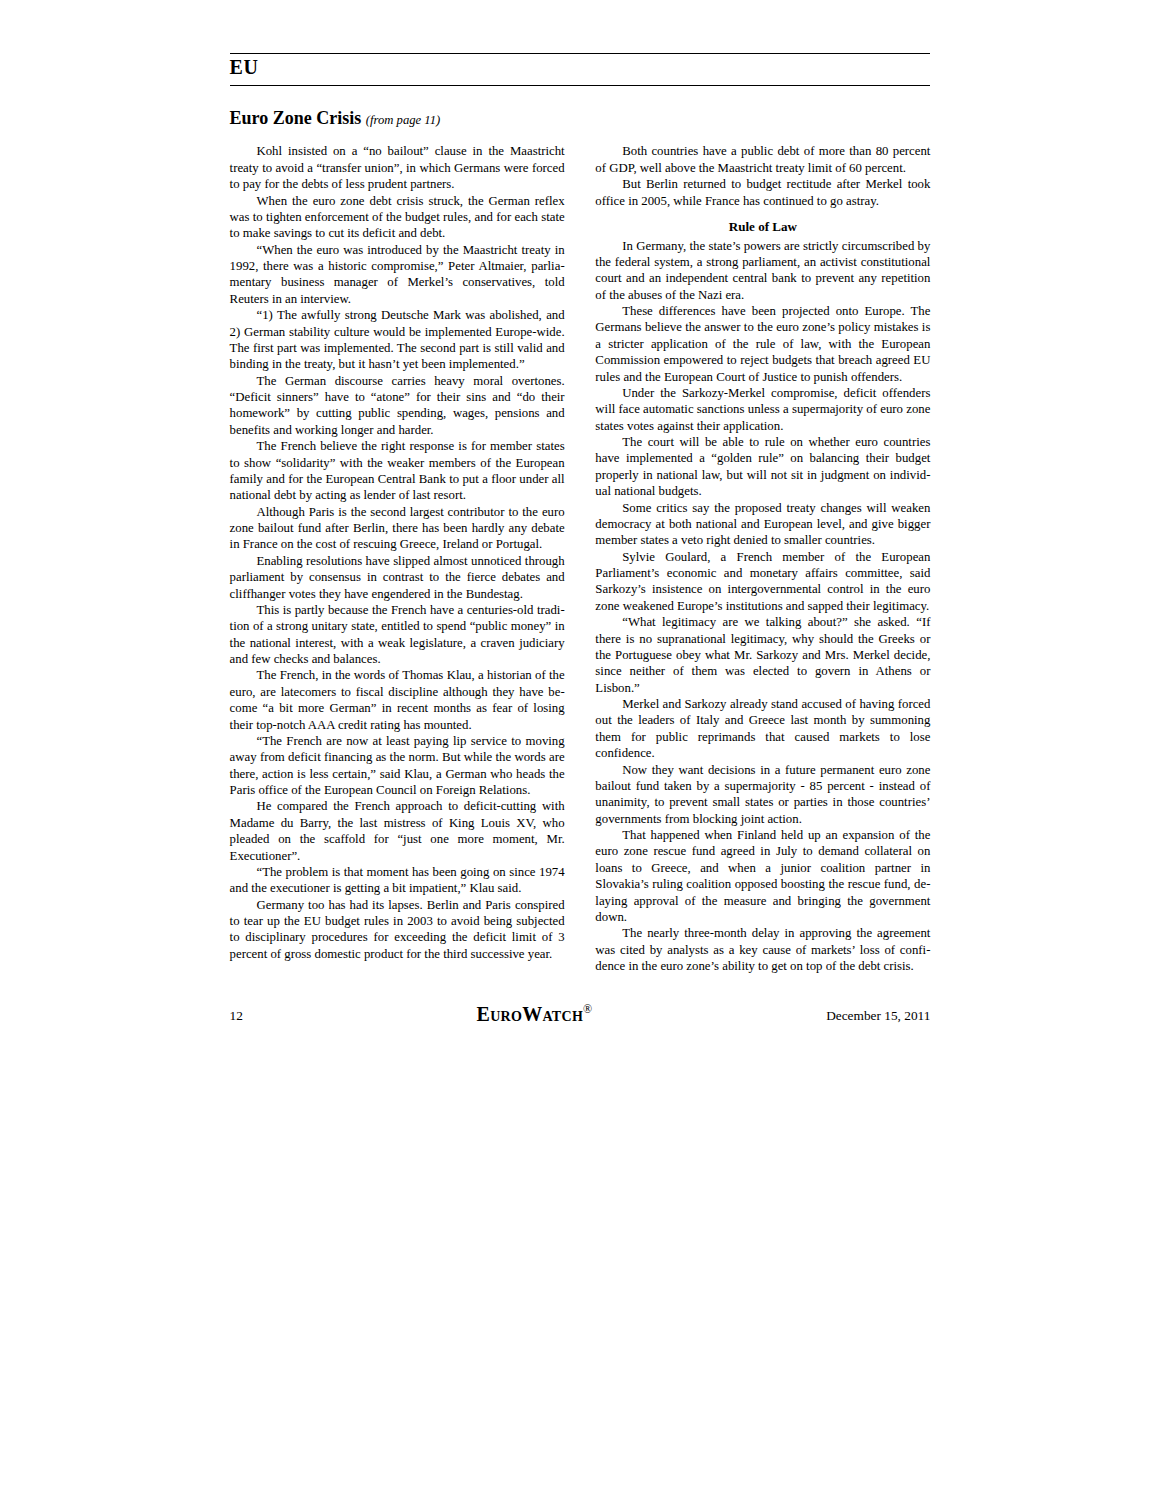EU
Euro Zone Crisis (from page 11)
Kohl insisted on a “no bailout” clause in the Maastricht treaty to avoid a “transfer union”, in which Germans were forced to pay for the debts of less prudent partners.
When the euro zone debt crisis struck, the German reflex was to tighten enforcement of the budget rules, and for each state to make savings to cut its deficit and debt.
“When the euro was introduced by the Maastricht treaty in 1992, there was a historic compromise,” Peter Altmaier, parliamentary business manager of Merkel’s conservatives, told Reuters in an interview.
“1) The awfully strong Deutsche Mark was abolished, and 2) German stability culture would be implemented Europe-wide. The first part was implemented. The second part is still valid and binding in the treaty, but it hasn’t yet been implemented.”
The German discourse carries heavy moral overtones. “Deficit sinners” have to “atone” for their sins and “do their homework” by cutting public spending, wages, pensions and benefits and working longer and harder.
The French believe the right response is for member states to show “solidarity” with the weaker members of the European family and for the European Central Bank to put a floor under all national debt by acting as lender of last resort.
Although Paris is the second largest contributor to the euro zone bailout fund after Berlin, there has been hardly any debate in France on the cost of rescuing Greece, Ireland or Portugal.
Enabling resolutions have slipped almost unnoticed through parliament by consensus in contrast to the fierce debates and cliffhanger votes they have engendered in the Bundestag.
This is partly because the French have a centuries-old tradition of a strong unitary state, entitled to spend “public money” in the national interest, with a weak legislature, a craven judiciary and few checks and balances.
The French, in the words of Thomas Klau, a historian of the euro, are latecomers to fiscal discipline although they have become “a bit more German” in recent months as fear of losing their top-notch AAA credit rating has mounted.
“The French are now at least paying lip service to moving away from deficit financing as the norm. But while the words are there, action is less certain,” said Klau, a German who heads the Paris office of the European Council on Foreign Relations.
He compared the French approach to deficit-cutting with Madame du Barry, the last mistress of King Louis XV, who pleaded on the scaffold for “just one more moment, Mr. Executioner”.
“The problem is that moment has been going on since 1974 and the executioner is getting a bit impatient,” Klau said.
Germany too has had its lapses. Berlin and Paris conspired to tear up the EU budget rules in 2003 to avoid being subjected to disciplinary procedures for exceeding the deficit limit of 3 percent of gross domestic product for the third successive year.
Both countries have a public debt of more than 80 percent of GDP, well above the Maastricht treaty limit of 60 percent.
But Berlin returned to budget rectitude after Merkel took office in 2005, while France has continued to go astray.
Rule of Law
In Germany, the state’s powers are strictly circumscribed by the federal system, a strong parliament, an activist constitutional court and an independent central bank to prevent any repetition of the abuses of the Nazi era.
These differences have been projected onto Europe. The Germans believe the answer to the euro zone’s policy mistakes is a stricter application of the rule of law, with the European Commission empowered to reject budgets that breach agreed EU rules and the European Court of Justice to punish offenders.
Under the Sarkozy-Merkel compromise, deficit offenders will face automatic sanctions unless a supermajority of euro zone states votes against their application.
The court will be able to rule on whether euro countries have implemented a “golden rule” on balancing their budget properly in national law, but will not sit in judgment on individual national budgets.
Some critics say the proposed treaty changes will weaken democracy at both national and European level, and give bigger member states a veto right denied to smaller countries.
Sylvie Goulard, a French member of the European Parliament’s economic and monetary affairs committee, said Sarkozy’s insistence on intergovernmental control in the euro zone weakened Europe’s institutions and sapped their legitimacy.
“What legitimacy are we talking about?” she asked. “If there is no supranational legitimacy, why should the Greeks or the Portuguese obey what Mr. Sarkozy and Mrs. Merkel decide, since neither of them was elected to govern in Athens or Lisbon.”
Merkel and Sarkozy already stand accused of having forced out the leaders of Italy and Greece last month by summoning them for public reprimands that caused markets to lose confidence.
Now they want decisions in a future permanent euro zone bailout fund taken by a supermajority - 85 percent - instead of unanimity, to prevent small states or parties in those countries’ governments from blocking joint action.
That happened when Finland held up an expansion of the euro zone rescue fund agreed in July to demand collateral on loans to Greece, and when a junior coalition partner in Slovakia’s ruling coalition opposed boosting the rescue fund, delaying approval of the measure and bringing the government down.
The nearly three-month delay in approving the agreement was cited by analysts as a key cause of markets’ loss of confidence in the euro zone’s ability to get on top of the debt crisis.
12 EuroWatch® December 15, 2011